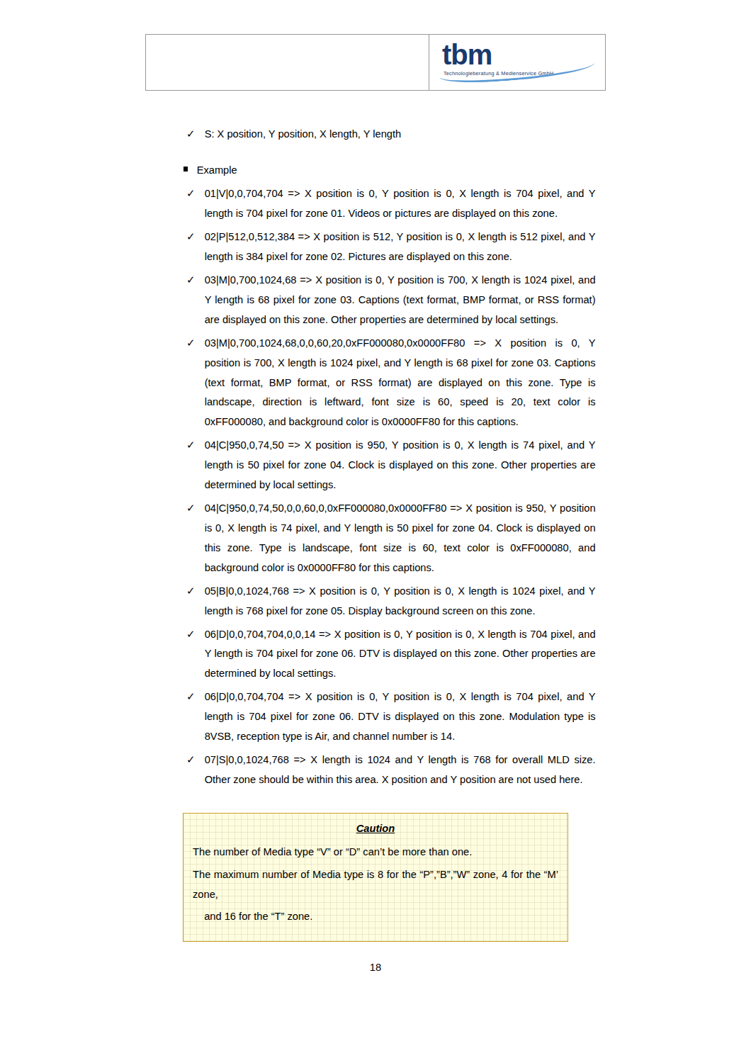tbm
Technologieberatung & Medienservice GmbH
S: X position, Y position, X length, Y length
Example
01|V|0,0,704,704 => X position is 0, Y position is 0, X length is 704 pixel, and Y length is 704 pixel for zone 01. Videos or pictures are displayed on this zone.
02|P|512,0,512,384 => X position is 512, Y position is 0, X length is 512 pixel, and Y length is 384 pixel for zone 02. Pictures are displayed on this zone.
03|M|0,700,1024,68 => X position is 0, Y position is 700, X length is 1024 pixel, and Y length is 68 pixel for zone 03. Captions (text format, BMP format, or RSS format) are displayed on this zone. Other properties are determined by local settings.
03|M|0,700,1024,68,0,0,60,20,0xFF000080,0x0000FF80 => X position is 0, Y position is 700, X length is 1024 pixel, and Y length is 68 pixel for zone 03. Captions (text format, BMP format, or RSS format) are displayed on this zone. Type is landscape, direction is leftward, font size is 60, speed is 20, text color is 0xFF000080, and background color is 0x0000FF80 for this captions.
04|C|950,0,74,50 => X position is 950, Y position is 0, X length is 74 pixel, and Y length is 50 pixel for zone 04. Clock is displayed on this zone. Other properties are determined by local settings.
04|C|950,0,74,50,0,0,60,0,0xFF000080,0x0000FF80 => X position is 950, Y position is 0, X length is 74 pixel, and Y length is 50 pixel for zone 04. Clock is displayed on this zone. Type is landscape, font size is 60, text color is 0xFF000080, and background color is 0x0000FF80 for this captions.
05|B|0,0,1024,768 => X position is 0, Y position is 0, X length is 1024 pixel, and Y length is 768 pixel for zone 05. Display background screen on this zone.
06|D|0,0,704,704,0,0,14 => X position is 0, Y position is 0, X length is 704 pixel, and Y length is 704 pixel for zone 06. DTV is displayed on this zone. Other properties are determined by local settings.
06|D|0,0,704,704 => X position is 0, Y position is 0, X length is 704 pixel, and Y length is 704 pixel for zone 06. DTV is displayed on this zone. Modulation type is 8VSB, reception type is Air, and channel number is 14.
07|S|0,0,1024,768 => X length is 1024 and Y length is 768 for overall MLD size. Other zone should be within this area. X position and Y position are not used here.
Caution
The number of Media type “V” or “D” can’t be more than one.
The maximum number of Media type is 8 for the “P”,”B”,”W” zone, 4 for the “M’ zone,
and 16 for the “T” zone.
18